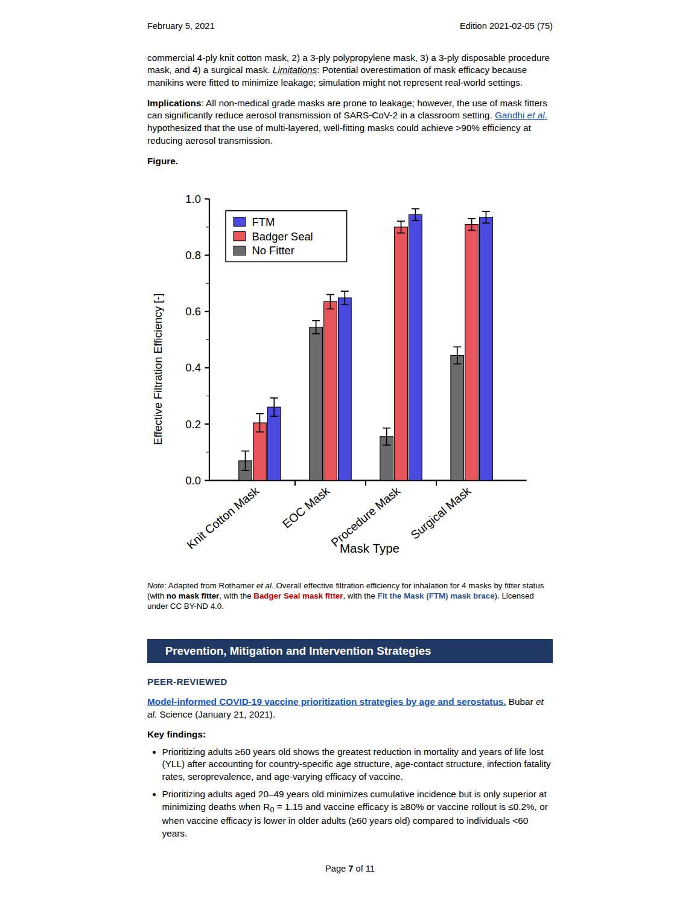February 5, 2021 Edition 2021-02-05 (75)
commercial 4-ply knit cotton mask, 2) a 3-ply polypropylene mask, 3) a 3-ply disposable procedure mask, and 4) a surgical mask. Limitations: Potential overestimation of mask efficacy because manikins were fitted to minimize leakage; simulation might not represent real-world settings.
Implications: All non-medical grade masks are prone to leakage; however, the use of mask fitters can significantly reduce aerosol transmission of SARS-CoV-2 in a classroom setting. Gandhi et al. hypothesized that the use of multi-layered, well-fitting masks could achieve >90% efficiency at reducing aerosol transmission.
Figure.
Effective Filtration Efficiency [-] 0.0 0.2 0.4 0.6 0.8 1.0 FTM Badger Seal No Fitter Knit Cotton Mask EOC Mask Procedure Mask Surgical Mask Mask Type
Note: Adapted from Rothamer et al. Overall effective filtration efficiency for inhalation for 4 masks by fitter status (with no mask fitter, with the Badger Seal mask fitter, with the Fit the Mask (FTM) mask brace). Licensed under CC BY-ND 4.0.
Prevention, Mitigation and Intervention Strategies
PEER-REVIEWED
Model-informed COVID-19 vaccine prioritization strategies by age and serostatus. Bubar et al. Science (January 21, 2021).
Key findings:
Prioritizing adults ≥60 years old shows the greatest reduction in mortality and years of life lost (YLL) after accounting for country-specific age structure, age-contact structure, infection fatality rates, seroprevalence, and age-varying efficacy of vaccine.
Prioritizing adults aged 20–49 years old minimizes cumulative incidence but is only superior at minimizing deaths when R0 = 1.15 and vaccine efficacy is ≥80% or vaccine rollout is ≤0.2%, or when vaccine efficacy is lower in older adults (≥60 years old) compared to individuals <60 years.
Page 7 of 11